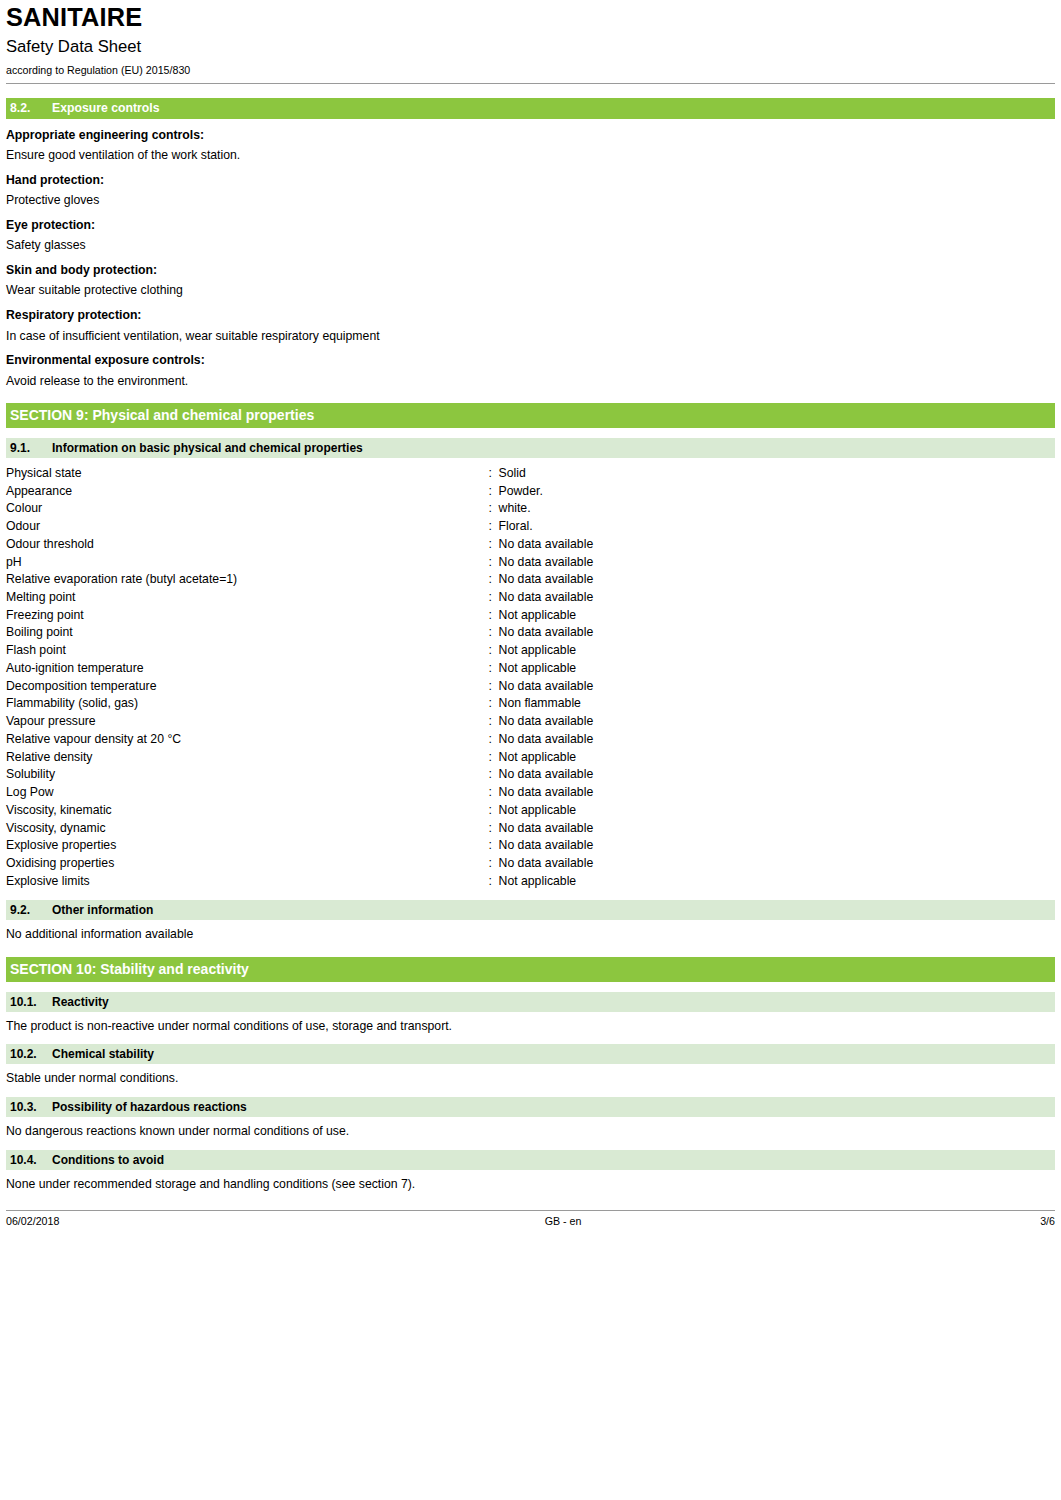SANITAIRE
Safety Data Sheet
according to Regulation (EU) 2015/830
8.2. Exposure controls
Appropriate engineering controls:
Ensure good ventilation of the work station.
Hand protection:
Protective gloves
Eye protection:
Safety glasses
Skin and body protection:
Wear suitable protective clothing
Respiratory protection:
In case of insufficient ventilation, wear suitable respiratory equipment
Environmental exposure controls:
Avoid release to the environment.
SECTION 9: Physical and chemical properties
9.1. Information on basic physical and chemical properties
| Physical state | : | Solid |
| Appearance | : | Powder. |
| Colour | : | white. |
| Odour | : | Floral. |
| Odour threshold | : | No data available |
| pH | : | No data available |
| Relative evaporation rate (butyl acetate=1) | : | No data available |
| Melting point | : | No data available |
| Freezing point | : | Not applicable |
| Boiling point | : | No data available |
| Flash point | : | Not applicable |
| Auto-ignition temperature | : | Not applicable |
| Decomposition temperature | : | No data available |
| Flammability (solid, gas) | : | Non flammable |
| Vapour pressure | : | No data available |
| Relative vapour density at 20 °C | : | No data available |
| Relative density | : | Not applicable |
| Solubility | : | No data available |
| Log Pow | : | No data available |
| Viscosity, kinematic | : | Not applicable |
| Viscosity, dynamic | : | No data available |
| Explosive properties | : | No data available |
| Oxidising properties | : | No data available |
| Explosive limits | : | Not applicable |
9.2. Other information
No additional information available
SECTION 10: Stability and reactivity
10.1. Reactivity
The product is non-reactive under normal conditions of use, storage and transport.
10.2. Chemical stability
Stable under normal conditions.
10.3. Possibility of hazardous reactions
No dangerous reactions known under normal conditions of use.
10.4. Conditions to avoid
None under recommended storage and handling conditions (see section 7).
06/02/2018
GB - en
3/6